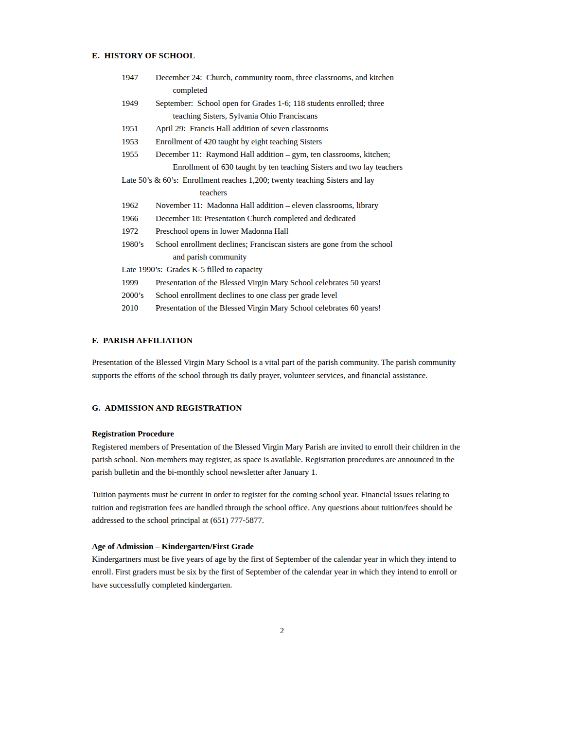E. HISTORY OF SCHOOL
1947 December 24: Church, community room, three classrooms, and kitchen completed
1949 September: School open for Grades 1-6; 118 students enrolled; three teaching Sisters, Sylvania Ohio Franciscans
1951 April 29: Francis Hall addition of seven classrooms
1953 Enrollment of 420 taught by eight teaching Sisters
1955 December 11: Raymond Hall addition – gym, ten classrooms, kitchen; Enrollment of 630 taught by ten teaching Sisters and two lay teachers
Late 50’s & 60’s: Enrollment reaches 1,200; twenty teaching Sisters and lay teachers
1962 November 11: Madonna Hall addition – eleven classrooms, library
1966 December 18: Presentation Church completed and dedicated
1972 Preschool opens in lower Madonna Hall
1980’s School enrollment declines; Franciscan sisters are gone from the school and parish community
Late 1990’s: Grades K-5 filled to capacity
1999 Presentation of the Blessed Virgin Mary School celebrates 50 years!
2000’s School enrollment declines to one class per grade level
2010 Presentation of the Blessed Virgin Mary School celebrates 60 years!
F. PARISH AFFILIATION
Presentation of the Blessed Virgin Mary School is a vital part of the parish community. The parish community supports the efforts of the school through its daily prayer, volunteer services, and financial assistance.
G. ADMISSION AND REGISTRATION
Registration Procedure
Registered members of Presentation of the Blessed Virgin Mary Parish are invited to enroll their children in the parish school. Non-members may register, as space is available. Registration procedures are announced in the parish bulletin and the bi-monthly school newsletter after January 1.
Tuition payments must be current in order to register for the coming school year. Financial issues relating to tuition and registration fees are handled through the school office. Any questions about tuition/fees should be addressed to the school principal at (651) 777-5877.
Age of Admission – Kindergarten/First Grade
Kindergartners must be five years of age by the first of September of the calendar year in which they intend to enroll. First graders must be six by the first of September of the calendar year in which they intend to enroll or have successfully completed kindergarten.
2